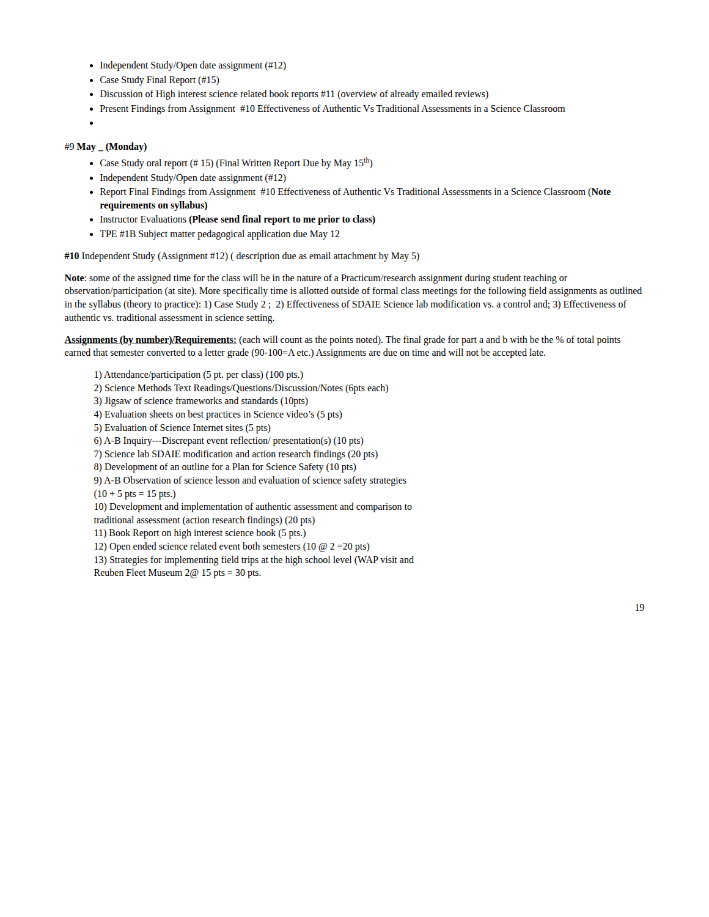Independent Study/Open date assignment (#12)
Case Study Final Report (#15)
Discussion of High interest science related book reports #11 (overview of already emailed reviews)
Present Findings from Assignment #10 Effectiveness of Authentic Vs Traditional Assessments in a Science Classroom
#9 May _ (Monday)
Case Study oral report (# 15) (Final Written Report Due by May 15th)
Independent Study/Open date assignment (#12)
Report Final Findings from Assignment #10 Effectiveness of Authentic Vs Traditional Assessments in a Science Classroom (Note requirements on syllabus)
Instructor Evaluations (Please send final report to me prior to class)
TPE #1B Subject matter pedagogical application due May 12
#10 Independent Study (Assignment #12) ( description due as email attachment by May 5)
Note: some of the assigned time for the class will be in the nature of a Practicum/research assignment during student teaching or observation/participation (at site). More specifically time is allotted outside of formal class meetings for the following field assignments as outlined in the syllabus (theory to practice): 1) Case Study 2 ; 2) Effectiveness of SDAIE Science lab modification vs. a control and; 3) Effectiveness of authentic vs. traditional assessment in science setting.
Assignments (by number)/Requirements: (each will count as the points noted). The final grade for part a and b with be the % of total points earned that semester converted to a letter grade (90-100=A etc.) Assignments are due on time and will not be accepted late.
1) Attendance/participation (5 pt. per class) (100 pts.)
2) Science Methods Text Readings/Questions/Discussion/Notes (6pts each)
3) Jigsaw of science frameworks and standards (10pts)
4) Evaluation sheets on best practices in Science video’s (5 pts)
5) Evaluation of Science Internet sites (5 pts)
6) A-B Inquiry---Discrepant event reflection/ presentation(s) (10 pts)
7) Science lab SDAIE modification and action research findings (20 pts)
8) Development of an outline for a Plan for Science Safety (10 pts)
9) A-B Observation of science lesson and evaluation of science safety strategies
(10 + 5 pts = 15 pts.)
10) Development and implementation of authentic assessment and comparison to
traditional assessment (action research findings) (20 pts)
11) Book Report on high interest science book (5 pts.)
12) Open ended science related event both semesters (10 @ 2 =20 pts)
13) Strategies for implementing field trips at the high school level (WAP visit and
Reuben Fleet Museum 2@ 15 pts = 30 pts.
19